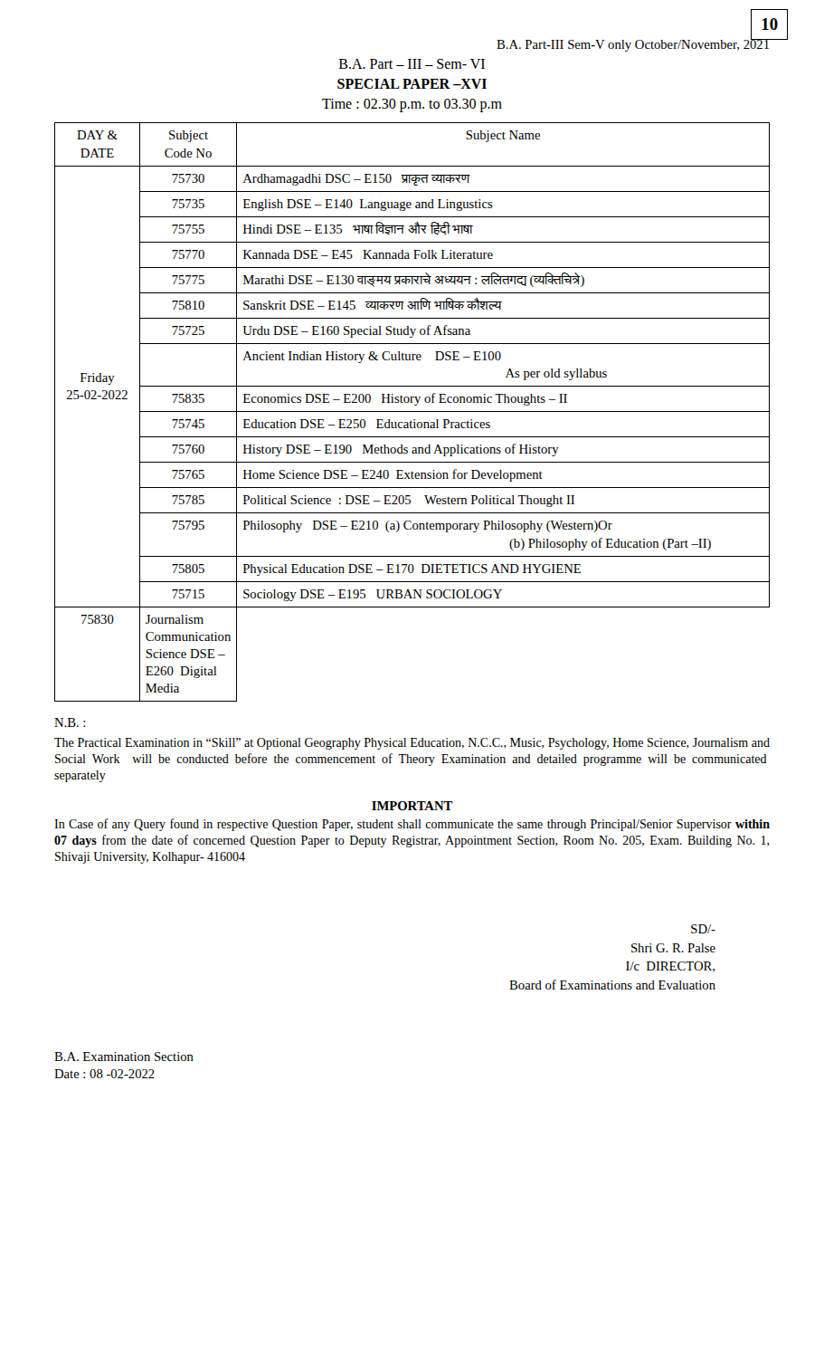10
B.A. Part-III Sem-V only October/November, 2021
B.A. Part – III – Sem- VI
SPECIAL PAPER –XVI
Time : 02.30 p.m. to 03.30 p.m
| DAY & DATE | Subject Code No | Subject Name |
| --- | --- | --- |
| Friday 25-02-2022 | 75730 | Ardhamagadhi DSC – E150 प्राकृत व्याकरण |
| 75735 | English DSE – E140 Language and Lingustics |
| 75755 | Hindi DSE – E135 भाषा विज्ञान और हिंदी भाषा |
| 75770 | Kannada DSE – E45 Kannada Folk Literature |
| 75775 | Marathi DSE – E130 वाङ्मय प्रकाराचे अध्ययन : ललितगद्य (व्यक्तिचित्रे) |
| 75810 | Sanskrit DSE – E145 व्याकरण आणि भाषिक कौशल्य |
| 75725 | Urdu DSE – E160 Special Study of Afsana |
| | Ancient Indian History & Culture DSE – E100 As per old syllabus |
| 75835 | Economics DSE – E200 History of Economic Thoughts – II |
| 75745 | Education DSE – E250 Educational Practices |
| 75760 | History DSE – E190 Methods and Applications of History |
| 75765 | Home Science DSE – E240 Extension for Development |
| 75785 | Political Science : DSE – E205 Western Political Thought II |
| 75795 | Philosophy DSE – E210 (a) Contemporary Philosophy (Western)Or (b) Philosophy of Education (Part –II) |
| 75805 | Physical Education DSE – E170 DIETETICS AND HYGIENE |
| 75715 | Sociology DSE – E195 URBAN SOCIOLOGY |
| 75830 | Journalism Communication Science DSE – E260 Digital Media |
N.B. :
The Practical Examination in “Skill” at Optional Geography Physical Education, N.C.C., Music, Psychology, Home Science, Journalism and Social Work will be conducted before the commencement of Theory Examination and detailed programme will be communicated separately
IMPORTANT
In Case of any Query found in respective Question Paper, student shall communicate the same through Principal/Senior Supervisor within 07 days from the date of concerned Question Paper to Deputy Registrar, Appointment Section, Room No. 205, Exam. Building No. 1, Shivaji University, Kolhapur- 416004
SD/-
Shri G. R. Palse
I/c DIRECTOR,
Board of Examinations and Evaluation
B.A. Examination Section
Date : 08 -02-2022